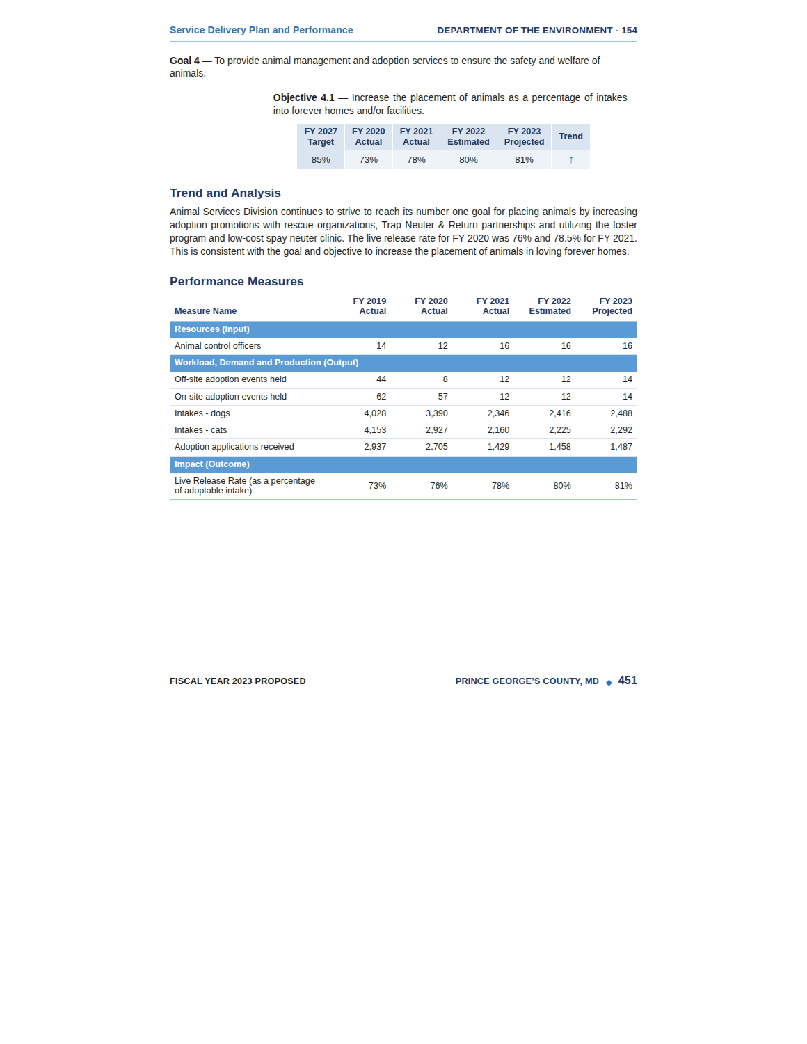Service Delivery Plan and Performance
Department of the Environment - 154
Goal 4 — To provide animal management and adoption services to ensure the safety and welfare of animals.
Objective 4.1 — Increase the placement of animals as a percentage of intakes into forever homes and/or facilities.
| FY 2027 Target | FY 2020 Actual | FY 2021 Actual | FY 2022 Estimated | FY 2023 Projected | Trend |
| --- | --- | --- | --- | --- | --- |
| 85% | 73% | 78% | 80% | 81% | ↑ |
Trend and Analysis
Animal Services Division continues to strive to reach its number one goal for placing animals by increasing adoption promotions with rescue organizations, Trap Neuter & Return partnerships and utilizing the foster program and low-cost spay neuter clinic. The live release rate for FY 2020 was 76% and 78.5% for FY 2021. This is consistent with the goal and objective to increase the placement of animals in loving forever homes.
Performance Measures
| Measure Name | FY 2019 Actual | FY 2020 Actual | FY 2021 Actual | FY 2022 Estimated | FY 2023 Projected |
| --- | --- | --- | --- | --- | --- |
| Resources (Input) |
| Animal control officers | 14 | 12 | 16 | 16 | 16 |
| Workload, Demand and Production (Output) |
| Off-site adoption events held | 44 | 8 | 12 | 12 | 14 |
| On-site adoption events held | 62 | 57 | 12 | 12 | 14 |
| Intakes - dogs | 4,028 | 3,390 | 2,346 | 2,416 | 2,488 |
| Intakes - cats | 4,153 | 2,927 | 2,160 | 2,225 | 2,292 |
| Adoption applications received | 2,937 | 2,705 | 1,429 | 1,458 | 1,487 |
| Impact (Outcome) |
| Live Release Rate (as a percentage of adoptable intake) | 73% | 76% | 78% | 80% | 81% |
FISCAL YEAR 2023 PROPOSED
PRINCE GEORGE’S COUNTY, MD ◆ 451